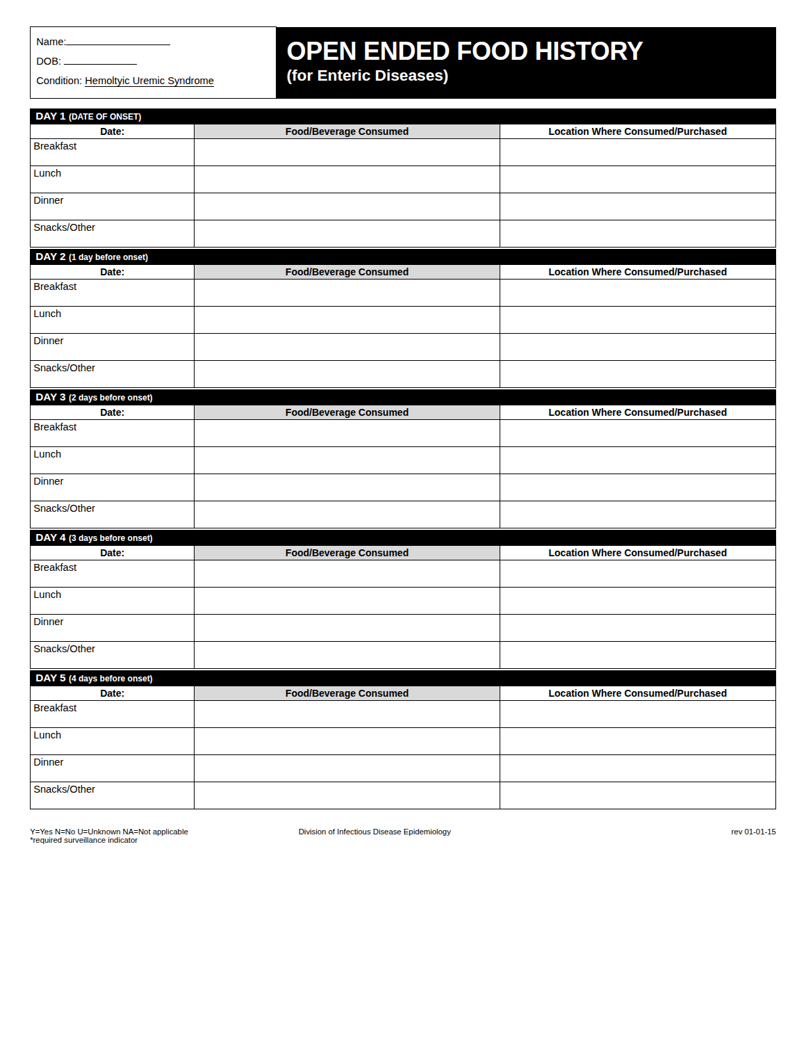Name:
DOB:
Condition: Hemoltyic Uremic Syndrome
OPEN ENDED FOOD HISTORY
(for Enteric Diseases)
DAY 1 (DATE OF ONSET)
| Date: | Food/Beverage Consumed | Location Where Consumed/Purchased |
| --- | --- | --- |
| Breakfast | | |
| Lunch | | |
| Dinner | | |
| Snacks/Other | | |
DAY 2 (1 day before onset)
| Date: | Food/Beverage Consumed | Location Where Consumed/Purchased |
| --- | --- | --- |
| Breakfast | | |
| Lunch | | |
| Dinner | | |
| Snacks/Other | | |
DAY 3 (2 days before onset)
| Date: | Food/Beverage Consumed | Location Where Consumed/Purchased |
| --- | --- | --- |
| Breakfast | | |
| Lunch | | |
| Dinner | | |
| Snacks/Other | | |
DAY 4 (3 days before onset)
| Date: | Food/Beverage Consumed | Location Where Consumed/Purchased |
| --- | --- | --- |
| Breakfast | | |
| Lunch | | |
| Dinner | | |
| Snacks/Other | | |
DAY 5 (4 days before onset)
| Date: | Food/Beverage Consumed | Location Where Consumed/Purchased |
| --- | --- | --- |
| Breakfast | | |
| Lunch | | |
| Dinner | | |
| Snacks/Other | | |
Y=Yes N=No U=Unknown NA=Not applicable
*required surveillance indicator
Division of Infectious Disease Epidemiology
rev 01-01-15